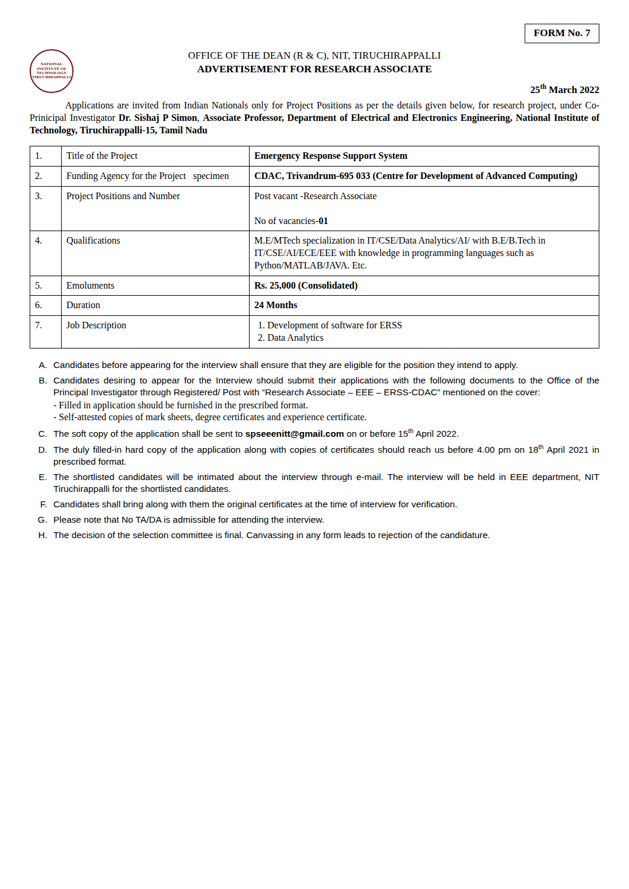FORM No. 7
NATIONAL INSTITUTE OF TECHNOLOGY
TIRUCHIRAPPALLI
OFFICE OF THE DEAN (R & C), NIT, TIRUCHIRAPPALLI
ADVERTISEMENT FOR RESEARCH ASSOCIATE
25th March 2022
Applications are invited from Indian Nationals only for Project Positions as per the details given below, for research project, under Co- Prinicipal Investigator Dr. Sishaj P Simon, Associate Professor, Department of Electrical and Electronics Engineering, National Institute of Technology, Tiruchirappalli-15, Tamil Nadu
| 1. | Title of the Project | Emergency Response Support System |
| 2. | Funding Agency for the Project specimen | CDAC, Trivandrum-695 033 (Centre for Development of Advanced Computing) |
| 3. | Project Positions and Number | Post vacant -Research Associate No of vacancies- 01 |
| 4. | Qualifications | M.E/MTech specialization in IT/CSE/Data Analytics/AI/ with B.E/B.Tech in IT/CSE/AI/ECE/EEE with knowledge in programming languages such as Python/MATLAB/JAVA. Etc. |
| 5. | Emoluments | Rs. 25,000 (Consolidated) |
| 6. | Duration | 24 Months |
| 7. | Job Description | Development of software for ERSS Data Analytics |
Candidates before appearing for the interview shall ensure that they are eligible for the position they intend to apply.
Candidates desiring to appear for the Interview should submit their applications with the following documents to the Office of the Principal Investigator through Registered/ Post with “Research Associate – EEE – ERSS-CDAC” mentioned on the cover:
- Filled in application should be furnished in the prescribed format.
- Self-attested copies of mark sheets, degree certificates and experience certificate.
The soft copy of the application shall be sent to spseeenitt@gmail.com on or before 15th April 2022.
The duly filled-in hard copy of the application along with copies of certificates should reach us before 4.00 pm on 18th April 2021 in prescribed format.
The shortlisted candidates will be intimated about the interview through e-mail. The interview will be held in EEE department, NIT Tiruchirappalli for the shortlisted candidates.
Candidates shall bring along with them the original certificates at the time of interview for verification.
Please note that No TA/DA is admissible for attending the interview.
The decision of the selection committee is final. Canvassing in any form leads to rejection of the candidature.